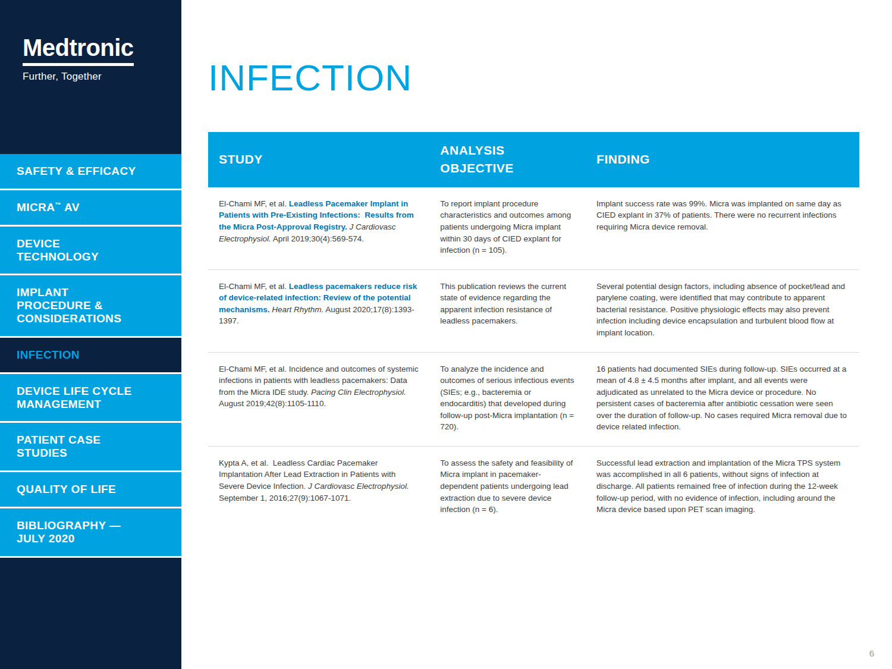Medtronic
Further, Together
Safety & Efficacy
Micra™ AV
Device
Technology
Implant
Procedure &
Considerations
Infection
Device Life Cycle
Management
Patient Case
Studies
Quality of Life
Bibliography —
July 2020
INFECTION
| STUDY | ANALYSIS OBJECTIVE | FINDING |
| --- | --- | --- |
| El-Chami MF, et al. Leadless Pacemaker Implant in Patients with Pre-Existing Infections: Results from the Micra Post-Approval Registry. J Cardiovasc Electrophysiol. April 2019;30(4):569-574. | To report implant procedure characteristics and outcomes among patients undergoing Micra implant within 30 days of CIED explant for infection (n = 105). | Implant success rate was 99%. Micra was implanted on same day as CIED explant in 37% of patients. There were no recurrent infections requiring Micra device removal. |
| El-Chami MF, et al. Leadless pacemakers reduce risk of device-related infection: Review of the potential mechanisms. Heart Rhythm. August 2020;17(8):1393-1397. | This publication reviews the current state of evidence regarding the apparent infection resistance of leadless pacemakers. | Several potential design factors, including absence of pocket/lead and parylene coating, were identified that may contribute to apparent bacterial resistance. Positive physiologic effects may also prevent infection including device encapsulation and turbulent blood flow at implant location. |
| El-Chami MF, et al. Incidence and outcomes of systemic infections in patients with leadless pacemakers: Data from the Micra IDE study. Pacing Clin Electrophysiol. August 2019;42(8):1105-1110. | To analyze the incidence and outcomes of serious infectious events (SIEs; e.g., bacteremia or endocarditis) that developed during follow-up post-Micra implantation (n = 720). | 16 patients had documented SIEs during follow-up. SIEs occurred at a mean of 4.8 ± 4.5 months after implant, and all events were adjudicated as unrelated to the Micra device or procedure. No persistent cases of bacteremia after antibiotic cessation were seen over the duration of follow-up. No cases required Micra removal due to device related infection. |
| Kypta A, et al. Leadless Cardiac Pacemaker Implantation After Lead Extraction in Patients with Severe Device Infection. J Cardiovasc Electrophysiol. September 1, 2016;27(9):1067-1071. | To assess the safety and feasibility of Micra implant in pacemaker-dependent patients undergoing lead extraction due to severe device infection (n = 6). | Successful lead extraction and implantation of the Micra TPS system was accomplished in all 6 patients, without signs of infection at discharge. All patients remained free of infection during the 12-week follow-up period, with no evidence of infection, including around the Micra device based upon PET scan imaging. |
6